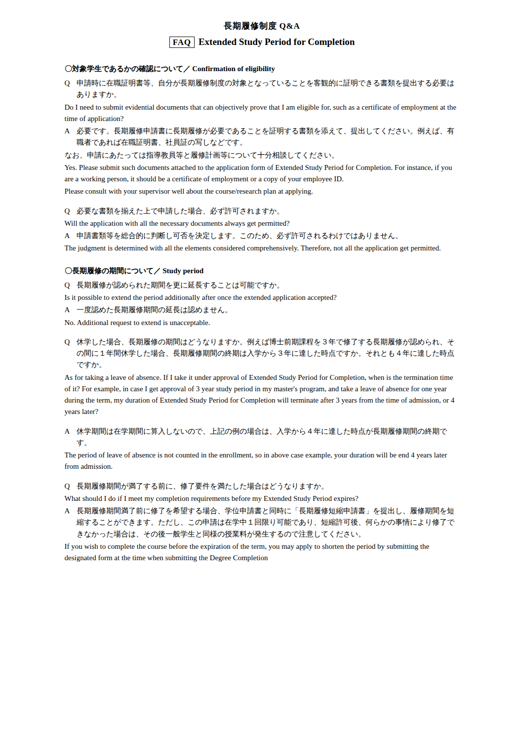長期履修制度 Q&A
FAQ Extended Study Period for Completion
〇対象学生であるかの確認について／ Confirmation of eligibility
Q申請時に在職証明書等、自分が長期履修制度の対象となっていることを客観的に証明できる書類を提出する必要はありますか。
Do I need to submit evidential documents that can objectively prove that I am eligible for, such as a certificate of employment at the time of application?
A必要です。長期履修申請書に長期履修が必要であることを証明する書類を添えて、提出してください。例えば、有職者であれば在職証明書、社員証の写しなどです。
なお、申請にあたっては指導教員等と履修計画等について十分相談してください。
Yes. Please submit such documents attached to the application form of Extended Study Period for Completion. For instance, if you are a working person, it should be a certificate of employment or a copy of your employee ID.
Please consult with your supervisor well about the course/research plan at applying.
Q必要な書類を揃えた上で申請した場合、必ず許可されますか。
Will the application with all the necessary documents always get permitted?
A申請書類等を総合的に判断し可否を決定します。このため、必ず許可されるわけではありません。
The judgment is determined with all the elements considered comprehensively. Therefore, not all the application get permitted.
〇長期履修の期間について／ Study period
Q長期履修が認められた期間を更に延長することは可能ですか。
Is it possible to extend the period additionally after once the extended application accepted?
A一度認めた長期履修期間の延長は認めません。
No. Additional request to extend is unacceptable.
Q休学した場合、長期履修の期間はどうなりますか。例えば博士前期課程を３年で修了する長期履修が認められ、その間に１年間休学した場合、長期履修期間の終期は入学から３年に達した時点ですか。それとも４年に達した時点ですか。
As for taking a leave of absence. If I take it under approval of Extended Study Period for Completion, when is the termination time of it? For example, in case I get approval of 3 year study period in my master's program, and take a leave of absence for one year during the term, my duration of Extended Study Period for Completion will terminate after 3 years from the time of admission, or 4 years later?
A休学期間は在学期間に算入しないので、上記の例の場合は、入学から４年に達した時点が長期履修期間の終期です。
The period of leave of absence is not counted in the enrollment, so in above case example, your duration will be end 4 years later from admission.
Q長期履修期間が満了する前に、修了要件を満たした場合はどうなりますか。
What should I do if I meet my completion requirements before my Extended Study Period expires?
A長期履修期間満了前に修了を希望する場合、学位申請書と同時に「長期履修短縮申請書」を提出し、履修期間を短縮することができます。ただし、この申請は在学中１回限り可能であり、短縮許可後、何らかの事情により修了できなかった場合は、その後一般学生と同様の授業料が発生するので注意してください。
If you wish to complete the course before the expiration of the term, you may apply to shorten the period by submitting the designated form at the time when submitting the Degree Completion